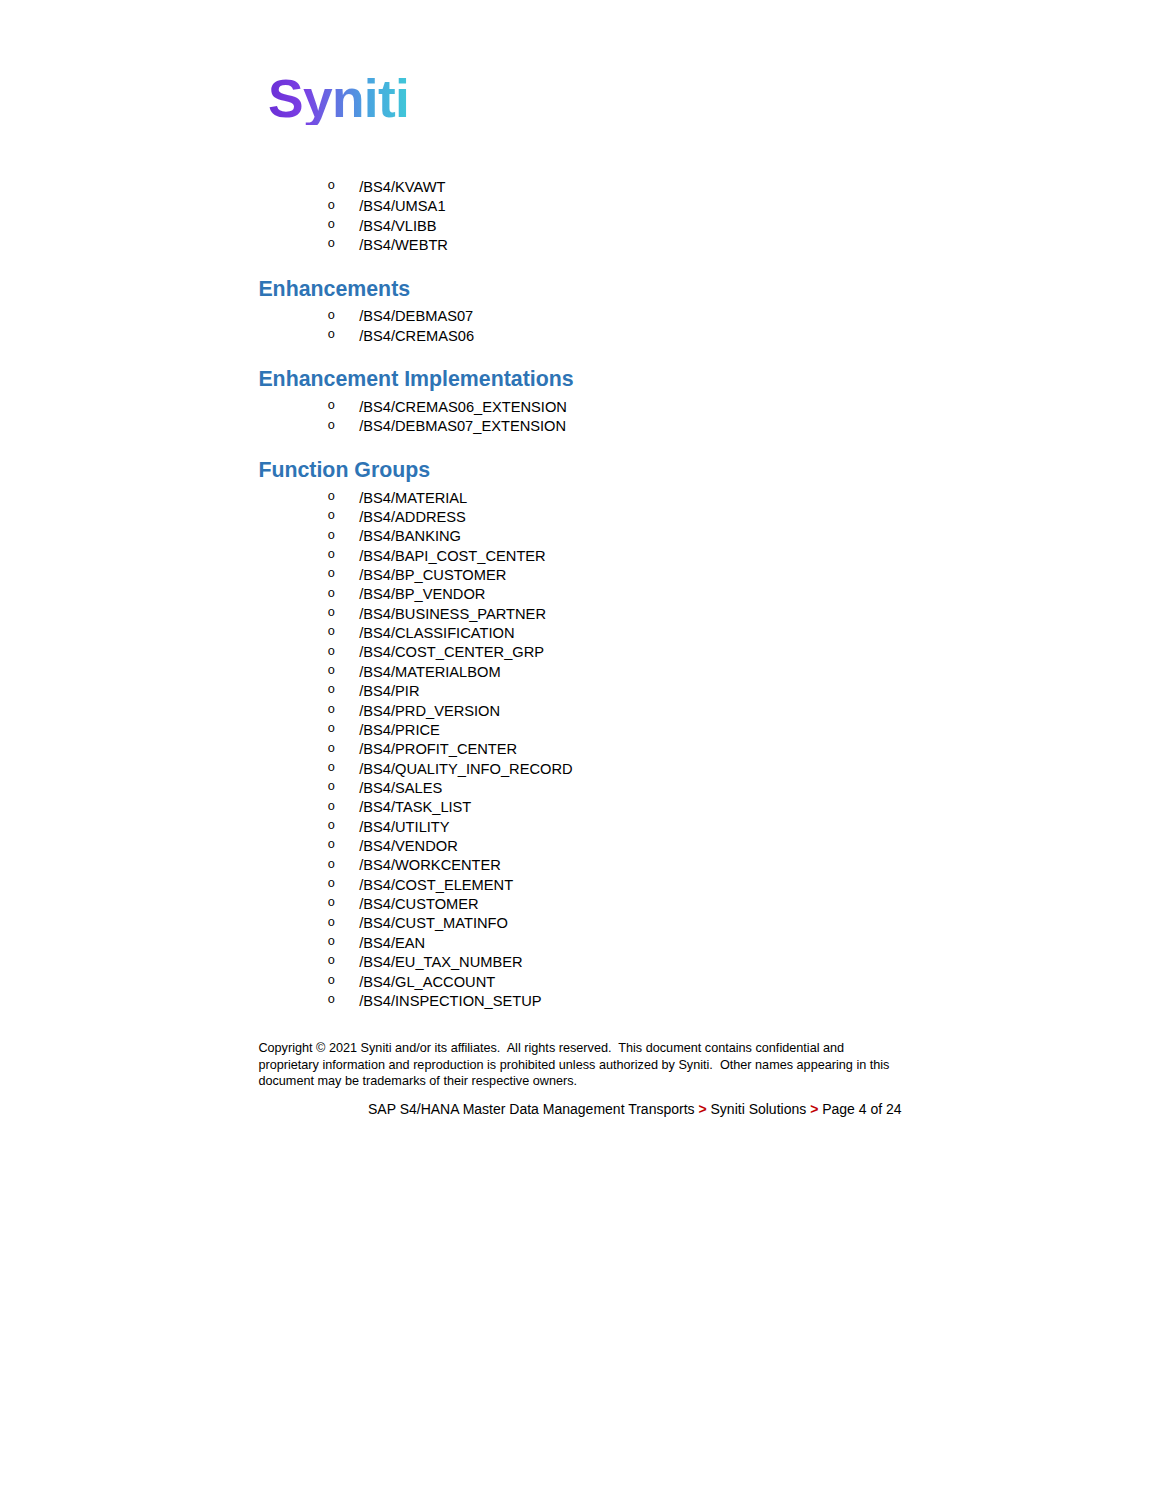Syniti
/BS4/KVAWT
/BS4/UMSA1
/BS4/VLIBB
/BS4/WEBTR
Enhancements
/BS4/DEBMAS07
/BS4/CREMAS06
Enhancement Implementations
/BS4/CREMAS06_EXTENSION
/BS4/DEBMAS07_EXTENSION
Function Groups
/BS4/MATERIAL
/BS4/ADDRESS
/BS4/BANKING
/BS4/BAPI_COST_CENTER
/BS4/BP_CUSTOMER
/BS4/BP_VENDOR
/BS4/BUSINESS_PARTNER
/BS4/CLASSIFICATION
/BS4/COST_CENTER_GRP
/BS4/MATERIALBOM
/BS4/PIR
/BS4/PRD_VERSION
/BS4/PRICE
/BS4/PROFIT_CENTER
/BS4/QUALITY_INFO_RECORD
/BS4/SALES
/BS4/TASK_LIST
/BS4/UTILITY
/BS4/VENDOR
/BS4/WORKCENTER
/BS4/COST_ELEMENT
/BS4/CUSTOMER
/BS4/CUST_MATINFO
/BS4/EAN
/BS4/EU_TAX_NUMBER
/BS4/GL_ACCOUNT
/BS4/INSPECTION_SETUP
Copyright © 2021 Syniti and/or its affiliates. All rights reserved. This document contains confidential and proprietary information and reproduction is prohibited unless authorized by Syniti. Other names appearing in this document may be trademarks of their respective owners.
SAP S4/HANA Master Data Management Transports > Syniti Solutions > Page 4 of 24